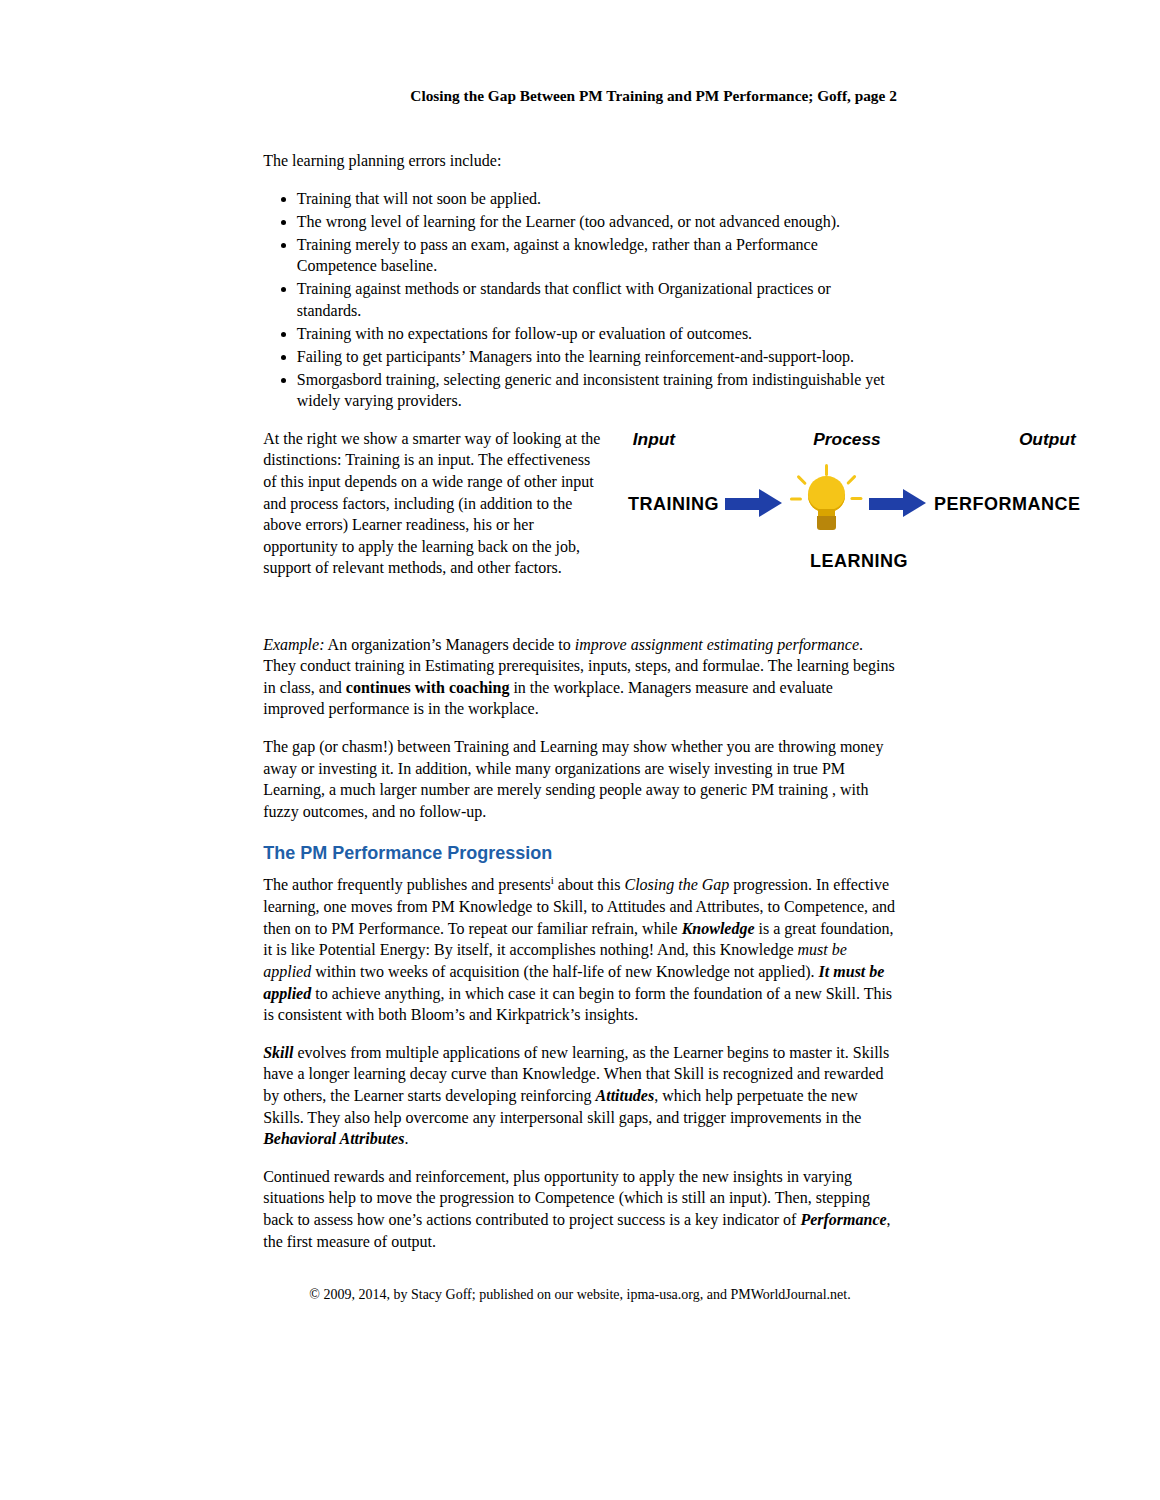Closing the Gap Between PM Training and PM Performance; Goff, page 2
The learning planning errors include:
Training that will not soon be applied.
The wrong level of learning for the Learner (too advanced, or not advanced enough).
Training merely to pass an exam, against a knowledge, rather than a Performance Competence baseline.
Training against methods or standards that conflict with Organizational practices or standards.
Training with no expectations for follow-up or evaluation of outcomes.
Failing to get participants’ Managers into the learning reinforcement-and-support-loop.
Smorgasbord training, selecting generic and inconsistent training from indistinguishable yet widely varying providers.
At the right we show a smarter way of looking at the distinctions: Training is an input. The effectiveness of this input depends on a wide range of other input and process factors, including (in addition to the above errors) Learner readiness, his or her opportunity to apply the learning back on the job, support of relevant methods, and other factors.
Input Process Output
TRAINING PERFORMANCE
LEARNING
Example: An organization’s Managers decide to improve assignment estimating performance. They conduct training in Estimating prerequisites, inputs, steps, and formulae. The learning begins in class, and continues with coaching in the workplace. Managers measure and evaluate improved performance is in the workplace.
The gap (or chasm!) between Training and Learning may show whether you are throwing money away or investing it. In addition, while many organizations are wisely investing in true PM Learning, a much larger number are merely sending people away to generic PM training , with fuzzy outcomes, and no follow-up.
The PM Performance Progression
The author frequently publishes and presentsi about this Closing the Gap progression. In effective learning, one moves from PM Knowledge to Skill, to Attitudes and Attributes, to Competence, and then on to PM Performance. To repeat our familiar refrain, while Knowledge is a great foundation, it is like Potential Energy: By itself, it accomplishes nothing! And, this Knowledge must be applied within two weeks of acquisition (the half-life of new Knowledge not applied). It must be applied to achieve anything, in which case it can begin to form the foundation of a new Skill. This is consistent with both Bloom’s and Kirkpatrick’s insights.
Skill evolves from multiple applications of new learning, as the Learner begins to master it. Skills have a longer learning decay curve than Knowledge. When that Skill is recognized and rewarded by others, the Learner starts developing reinforcing Attitudes, which help perpetuate the new Skills. They also help overcome any interpersonal skill gaps, and trigger improvements in the Behavioral Attributes.
Continued rewards and reinforcement, plus opportunity to apply the new insights in varying situations help to move the progression to Competence (which is still an input). Then, stepping back to assess how one’s actions contributed to project success is a key indicator of Performance, the first measure of output.
© 2009, 2014, by Stacy Goff; published on our website, ipma-usa.org, and PMWorldJournal.net.